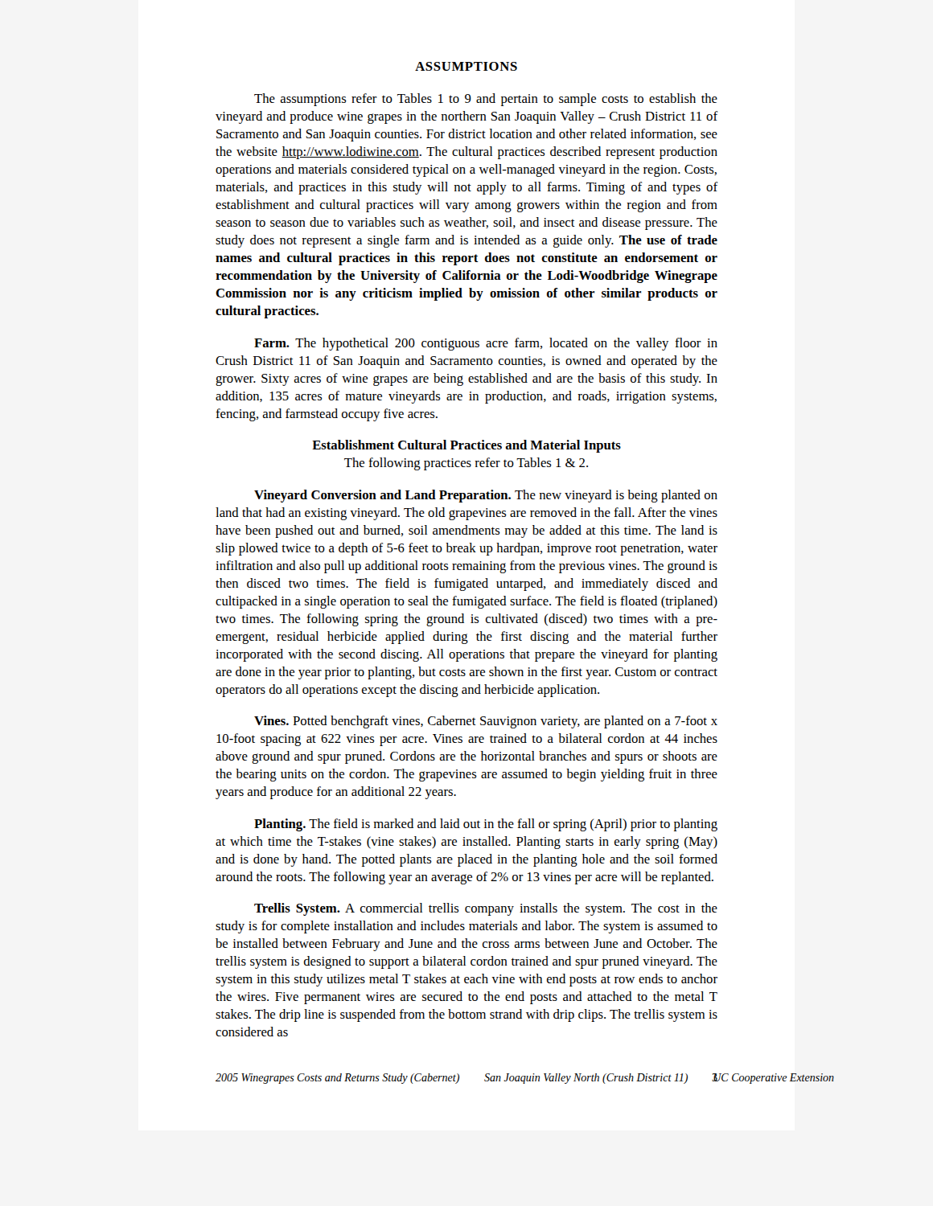ASSUMPTIONS
The assumptions refer to Tables 1 to 9 and pertain to sample costs to establish the vineyard and produce wine grapes in the northern San Joaquin Valley – Crush District 11 of Sacramento and San Joaquin counties. For district location and other related information, see the website http://www.lodiwine.com. The cultural practices described represent production operations and materials considered typical on a well-managed vineyard in the region. Costs, materials, and practices in this study will not apply to all farms. Timing of and types of establishment and cultural practices will vary among growers within the region and from season to season due to variables such as weather, soil, and insect and disease pressure. The study does not represent a single farm and is intended as a guide only. The use of trade names and cultural practices in this report does not constitute an endorsement or recommendation by the University of California or the Lodi-Woodbridge Winegrape Commission nor is any criticism implied by omission of other similar products or cultural practices.
Farm. The hypothetical 200 contiguous acre farm, located on the valley floor in Crush District 11 of San Joaquin and Sacramento counties, is owned and operated by the grower. Sixty acres of wine grapes are being established and are the basis of this study. In addition, 135 acres of mature vineyards are in production, and roads, irrigation systems, fencing, and farmstead occupy five acres.
Establishment Cultural Practices and Material Inputs
The following practices refer to Tables 1 & 2.
Vineyard Conversion and Land Preparation. The new vineyard is being planted on land that had an existing vineyard. The old grapevines are removed in the fall. After the vines have been pushed out and burned, soil amendments may be added at this time. The land is slip plowed twice to a depth of 5-6 feet to break up hardpan, improve root penetration, water infiltration and also pull up additional roots remaining from the previous vines. The ground is then disced two times. The field is fumigated untarped, and immediately disced and cultipacked in a single operation to seal the fumigated surface. The field is floated (triplaned) two times. The following spring the ground is cultivated (disced) two times with a pre-emergent, residual herbicide applied during the first discing and the material further incorporated with the second discing. All operations that prepare the vineyard for planting are done in the year prior to planting, but costs are shown in the first year. Custom or contract operators do all operations except the discing and herbicide application.
Vines. Potted benchgraft vines, Cabernet Sauvignon variety, are planted on a 7-foot x 10-foot spacing at 622 vines per acre. Vines are trained to a bilateral cordon at 44 inches above ground and spur pruned. Cordons are the horizontal branches and spurs or shoots are the bearing units on the cordon. The grapevines are assumed to begin yielding fruit in three years and produce for an additional 22 years.
Planting. The field is marked and laid out in the fall or spring (April) prior to planting at which time the T-stakes (vine stakes) are installed. Planting starts in early spring (May) and is done by hand. The potted plants are placed in the planting hole and the soil formed around the roots. The following year an average of 2% or 13 vines per acre will be replanted.
Trellis System. A commercial trellis company installs the system. The cost in the study is for complete installation and includes materials and labor. The system is assumed to be installed between February and June and the cross arms between June and October. The trellis system is designed to support a bilateral cordon trained and spur pruned vineyard. The system in this study utilizes metal T stakes at each vine with end posts at row ends to anchor the wires. Five permanent wires are secured to the end posts and attached to the metal T stakes. The drip line is suspended from the bottom strand with drip clips. The trellis system is considered as
3 2005 Winegrapes Costs and Returns Study (Cabernet) San Joaquin Valley North (Crush District 11) UC Cooperative Extension